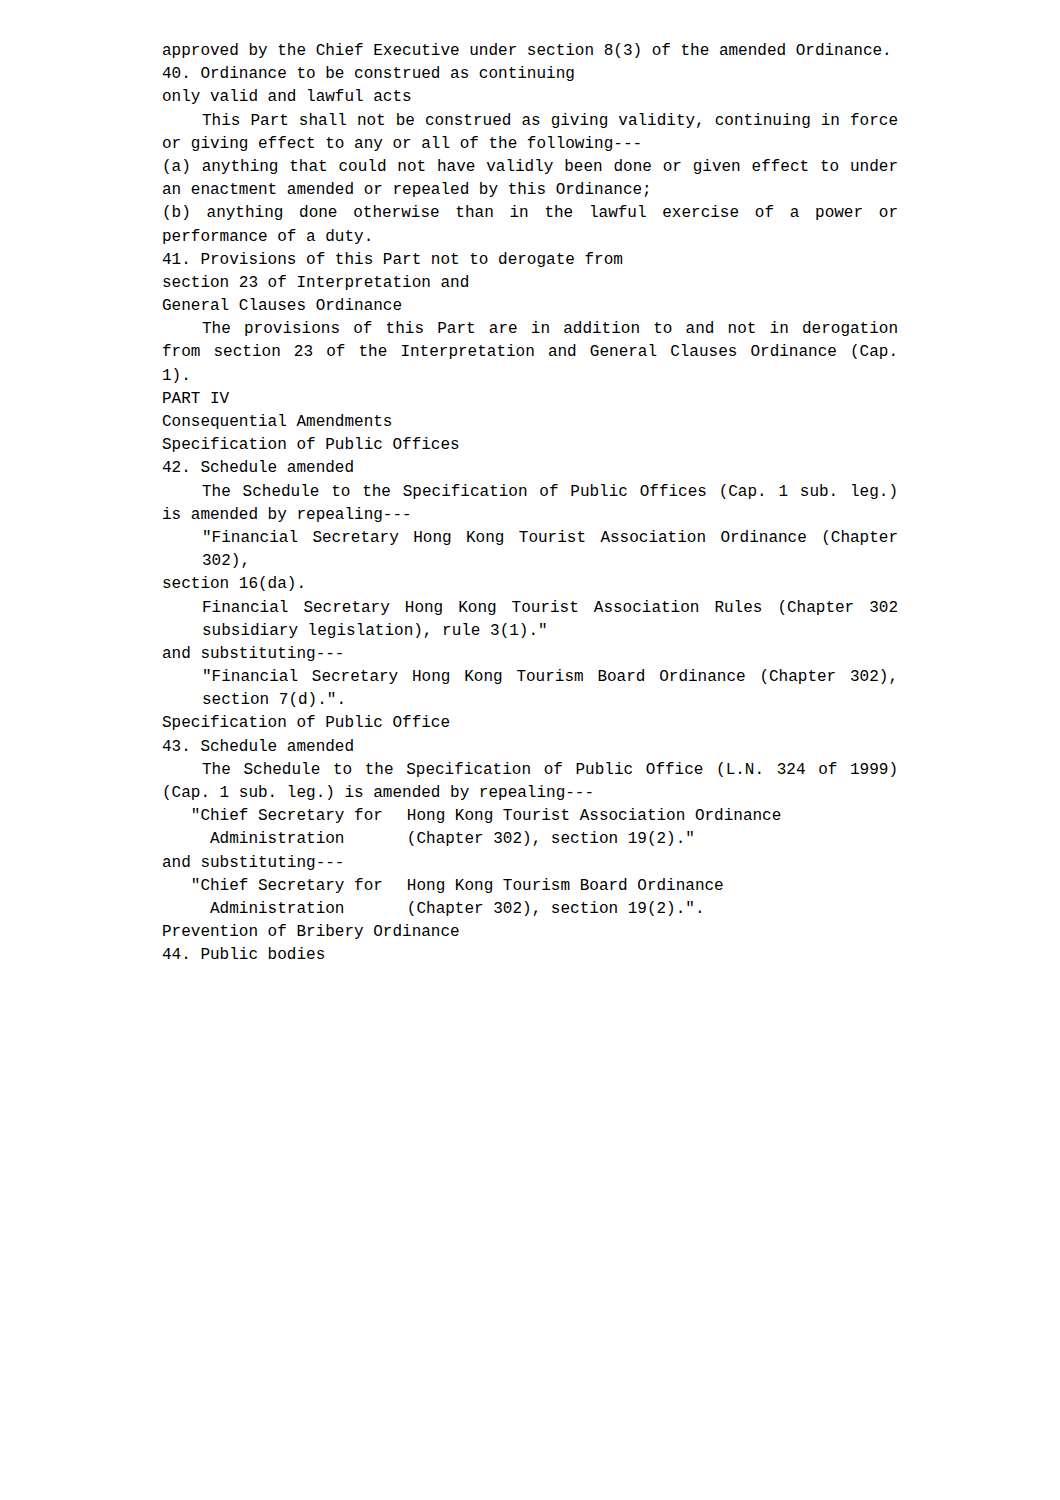approved by the Chief Executive under section 8(3) of the amended Ordinance.
40. Ordinance to be construed as continuing
only valid and lawful acts
This Part shall not be construed as giving validity, continuing in force or giving effect to any or all of the following---
(a) anything that could not have validly been done or given effect to under an enactment amended or repealed by this Ordinance;
(b) anything done otherwise than in the lawful exercise of a power or performance of a duty.
41. Provisions of this Part not to derogate from
section 23 of Interpretation and
General Clauses Ordinance
The provisions of this Part are in addition to and not in derogation from section 23 of the Interpretation and General Clauses Ordinance (Cap. 1).
PART IV
Consequential Amendments
Specification of Public Offices
42. Schedule amended
The Schedule to the Specification of Public Offices (Cap. 1 sub. leg.) is amended by repealing---
"Financial Secretary Hong Kong Tourist Association Ordinance (Chapter 302),
section 16(da).
Financial Secretary Hong Kong Tourist Association Rules (Chapter 302 subsidiary legislation), rule 3(1)."
and substituting---
"Financial Secretary Hong Kong Tourism Board Ordinance (Chapter 302), section 7(d).".
Specification of Public Office
43. Schedule amended
The Schedule to the Specification of Public Office (L.N. 324 of 1999) (Cap. 1 sub. leg.) is amended by repealing---
| "Chief Secretary for | Hong Kong Tourist Association Ordinance |
| Administration | (Chapter 302), section 19(2)." |
and substituting---
| "Chief Secretary for | Hong Kong Tourism Board Ordinance |
| Administration | (Chapter 302), section 19(2).". |
Prevention of Bribery Ordinance
44. Public bodies